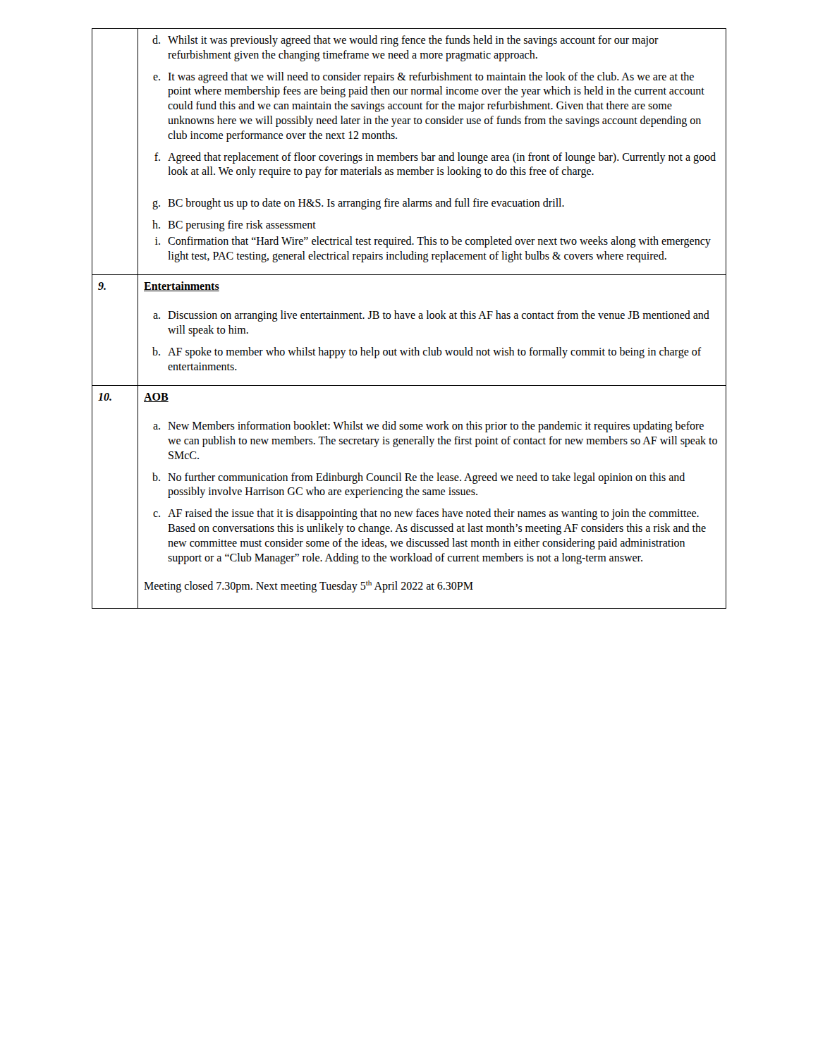| | Whilst it was previously agreed that we would ring fence the funds held in the savings account for our major refurbishment given the changing timeframe we need a more pragmatic approach. It was agreed that we will need to consider repairs & refurbishment to maintain the look of the club. As we are at the point where membership fees are being paid then our normal income over the year which is held in the current account could fund this and we can maintain the savings account for the major refurbishment. Given that there are some unknowns here we will possibly need later in the year to consider use of funds from the savings account depending on club income performance over the next 12 months. Agreed that replacement of floor coverings in members bar and lounge area (in front of lounge bar). Currently not a good look at all. We only require to pay for materials as member is looking to do this free of charge. BC brought us up to date on H&S. Is arranging fire alarms and full fire evacuation drill. BC perusing fire risk assessment Confirmation that “Hard Wire” electrical test required. This to be completed over next two weeks along with emergency light test, PAC testing, general electrical repairs including replacement of light bulbs & covers where required. |
| 9. | Entertainments Discussion on arranging live entertainment. JB to have a look at this AF has a contact from the venue JB mentioned and will speak to him. AF spoke to member who whilst happy to help out with club would not wish to formally commit to being in charge of entertainments. |
| 10. | AOB New Members information booklet: Whilst we did some work on this prior to the pandemic it requires updating before we can publish to new members. The secretary is generally the first point of contact for new members so AF will speak to SMcC. No further communication from Edinburgh Council Re the lease. Agreed we need to take legal opinion on this and possibly involve Harrison GC who are experiencing the same issues. AF raised the issue that it is disappointing that no new faces have noted their names as wanting to join the committee. Based on conversations this is unlikely to change. As discussed at last month’s meeting AF considers this a risk and the new committee must consider some of the ideas, we discussed last month in either considering paid administration support or a “Club Manager” role. Adding to the workload of current members is not a long-term answer. Meeting closed 7.30pm. Next meeting Tuesday 5 th April 2022 at 6.30PM |